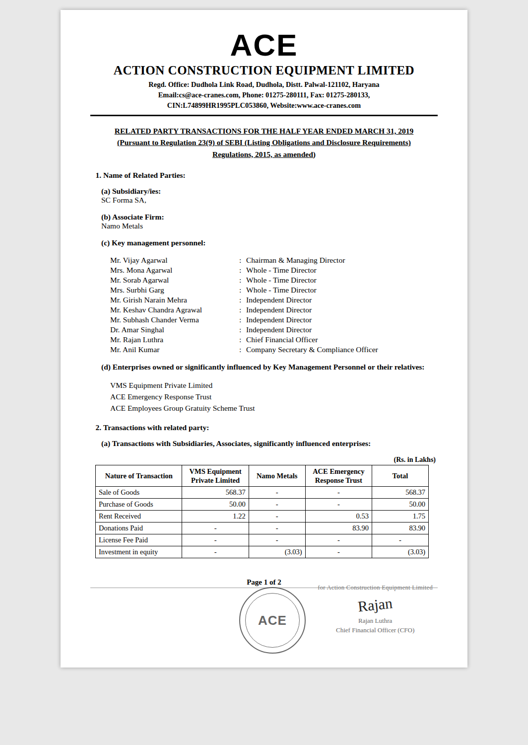ACE
ACTION CONSTRUCTION EQUIPMENT LIMITED
Regd. Office: Dudhola Link Road, Dudhola, Distt. Palwal-121102, Haryana
Email:cs@ace-cranes.com, Phone: 01275-280111, Fax: 01275-280133,
CIN:L74899HR1995PLC053860, Website:www.ace-cranes.com
RELATED PARTY TRANSACTIONS FOR THE HALF YEAR ENDED MARCH 31, 2019
(Pursuant to Regulation 23(9) of SEBI (Listing Obligations and Disclosure Requirements)
Regulations, 2015, as amended)
Name of Related Parties:
(a) Subsidiary/ies:
SC Forma SA,
(b) Associate Firm:
Namo Metals
(c) Key management personnel:
| Mr. Vijay Agarwal | : | Chairman & Managing Director |
| Mrs. Mona Agarwal | : | Whole - Time Director |
| Mr. Sorab Agarwal | : | Whole - Time Director |
| Mrs. Surbhi Garg | : | Whole - Time Director |
| Mr. Girish Narain Mehra | : | Independent Director |
| Mr. Keshav Chandra Agrawal | : | Independent Director |
| Mr. Subhash Chander Verma | : | Independent Director |
| Dr. Amar Singhal | : | Independent Director |
| Mr. Rajan Luthra | : | Chief Financial Officer |
| Mr. Anil Kumar | : | Company Secretary & Compliance Officer |
(d) Enterprises owned or significantly influenced by Key Management Personnel or their relatives:
VMS Equipment Private Limited
ACE Emergency Response Trust
ACE Employees Group Gratuity Scheme Trust
Transactions with related party:
(a) Transactions with Subsidiaries, Associates, significantly influenced enterprises:
(Rs. in Lakhs)
| Nature of Transaction | VMS Equipment Private Limited | Namo Metals | ACE Emergency Response Trust | Total |
| --- | --- | --- | --- | --- |
| Sale of Goods | 568.37 | - | - | 568.37 |
| Purchase of Goods | 50.00 | - | - | 50.00 |
| Rent Received | 1.22 | - | 0.53 | 1.75 |
| Donations Paid | - | - | 83.90 | 83.90 |
| License Fee Paid | - | - | - | - |
| Investment in equity | - | (3.03) | - | (3.03) |
Page 1 of 2
ACE
for Action Construction Equipment Limited
Rajan
Rajan Luthra
Chief Financial Officer (CFO)